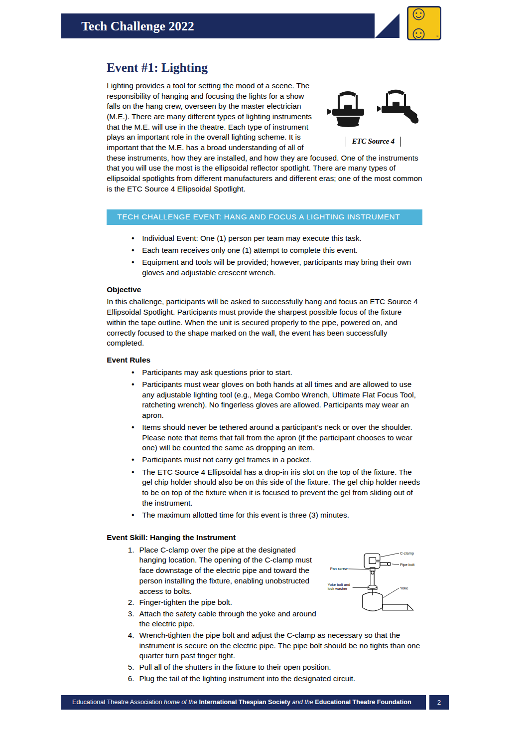Tech Challenge 2022
☺☺
®
Event #1: Lighting
ETC Source 4
Lighting provides a tool for setting the mood of a scene. The responsibility of hanging and focusing the lights for a show falls on the hang crew, overseen by the master electrician (M.E.). There are many different types of lighting instruments that the M.E. will use in the theatre. Each type of instrument plays an important role in the overall lighting scheme. It is important that the M.E. has a broad understanding of all of these instruments, how they are installed, and how they are focused. One of the instruments that you will use the most is the ellipsoidal reflector spotlight. There are many types of ellipsoidal spotlights from different manufacturers and different eras; one of the most common is the ETC Source 4 Ellipsoidal Spotlight.
TECH CHALLENGE EVENT: HANG AND FOCUS A LIGHTING INSTRUMENT
Individual Event: One (1) person per team may execute this task.
Each team receives only one (1) attempt to complete this event.
Equipment and tools will be provided; however, participants may bring their own gloves and adjustable crescent wrench.
Objective
In this challenge, participants will be asked to successfully hang and focus an ETC Source 4 Ellipsoidal Spotlight. Participants must provide the sharpest possible focus of the fixture within the tape outline. When the unit is secured properly to the pipe, powered on, and correctly focused to the shape marked on the wall, the event has been successfully completed.
Event Rules
Participants may ask questions prior to start.
Participants must wear gloves on both hands at all times and are allowed to use any adjustable lighting tool (e.g., Mega Combo Wrench, Ultimate Flat Focus Tool, ratcheting wrench). No fingerless gloves are allowed. Participants may wear an apron.
Items should never be tethered around a participant’s neck or over the shoulder. Please note that items that fall from the apron (if the participant chooses to wear one) will be counted the same as dropping an item.
Participants must not carry gel frames in a pocket.
The ETC Source 4 Ellipsoidal has a drop-in iris slot on the top of the fixture. The gel chip holder should also be on this side of the fixture. The gel chip holder needs to be on top of the fixture when it is focused to prevent the gel from sliding out of the instrument.
The maximum allotted time for this event is three (3) minutes.
Event Skill: Hanging the Instrument
C-clamp Pipe bolt Pan screw Yoke bolt and lock washer Yoke
Place C-clamp over the pipe at the designated hanging location. The opening of the C-clamp must face downstage of the electric pipe and toward the person installing the fixture, enabling unobstructed access to bolts.
Finger-tighten the pipe bolt.
Attach the safety cable through the yoke and around the electric pipe.
Wrench-tighten the pipe bolt and adjust the C-clamp as necessary so that the instrument is secure on the electric pipe. The pipe bolt should be no tights than one quarter turn past finger tight.
Pull all of the shutters in the fixture to their open position.
Plug the tail of the lighting instrument into the designated circuit.
Educational Theatre Association home of the International Thespian Society and the Educational Theatre Foundation
2